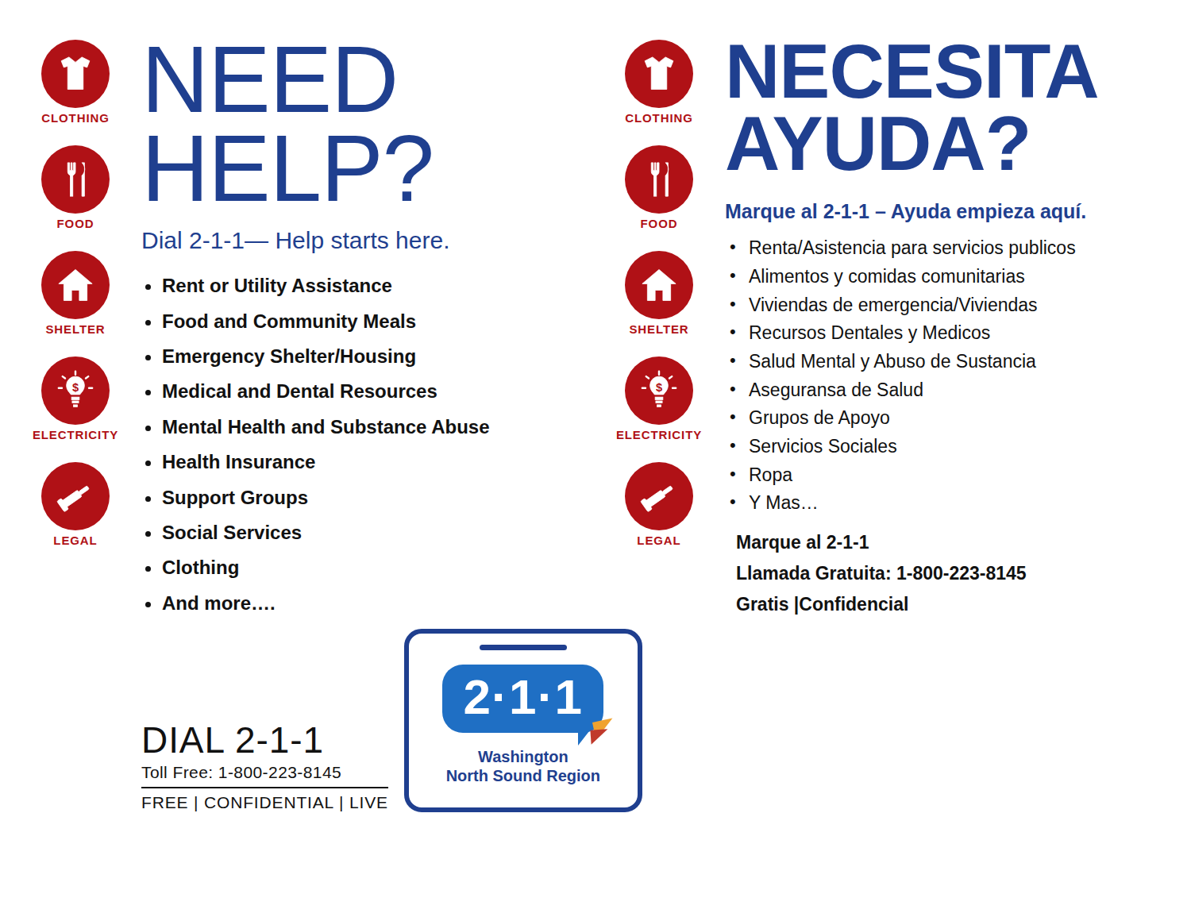Clothing
Food
Shelter
$
Electricity
Legal
NEED
HELP?
Dial 2-1-1— Help starts here.
Rent or Utility Assistance
Food and Community Meals
Emergency Shelter/Housing
Medical and Dental Resources
Mental Health and Substance Abuse
Health Insurance
Support Groups
Social Services
Clothing
And more….
DIAL 2-1-1
Toll Free: 1-800-223-8145
FREE | CONFIDENTIAL | LIVE
2·1·1
Washington
North Sound Region
Clothing
Food
Shelter
$
Electricity
Legal
NECESITA
AYUDA?
Marque al 2-1-1 – Ayuda empieza aquí.
Renta/Asistencia para servicios publicos
Alimentos y comidas comunitarias
Viviendas de emergencia/Viviendas
Recursos Dentales y Medicos
Salud Mental y Abuso de Sustancia
Aseguransa de Salud
Grupos de Apoyo
Servicios Sociales
Ropa
Y Mas…
Marque al 2-1-1
Llamada Gratuita: 1-800-223-8145
Gratis |Confidencial